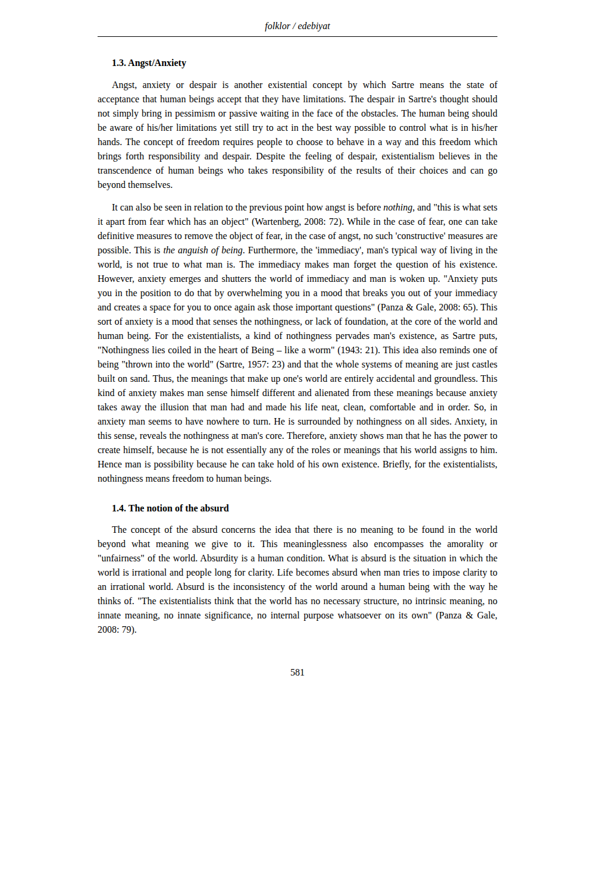folklor / edebiyat
1.3. Angst/Anxiety
Angst, anxiety or despair is another existential concept by which Sartre means the state of acceptance that human beings accept that they have limitations. The despair in Sartre's thought should not simply bring in pessimism or passive waiting in the face of the obstacles. The human being should be aware of his/her limitations yet still try to act in the best way possible to control what is in his/her hands. The concept of freedom requires people to choose to behave in a way and this freedom which brings forth responsibility and despair. Despite the feeling of despair, existentialism believes in the transcendence of human beings who takes responsibility of the results of their choices and can go beyond themselves.
It can also be seen in relation to the previous point how angst is before nothing, and "this is what sets it apart from fear which has an object" (Wartenberg, 2008: 72). While in the case of fear, one can take definitive measures to remove the object of fear, in the case of angst, no such 'constructive' measures are possible. This is the anguish of being. Furthermore, the 'immediacy', man's typical way of living in the world, is not true to what man is. The immediacy makes man forget the question of his existence. However, anxiety emerges and shutters the world of immediacy and man is woken up. "Anxiety puts you in the position to do that by overwhelming you in a mood that breaks you out of your immediacy and creates a space for you to once again ask those important questions" (Panza & Gale, 2008: 65). This sort of anxiety is a mood that senses the nothingness, or lack of foundation, at the core of the world and human being. For the existentialists, a kind of nothingness pervades man's existence, as Sartre puts, "Nothingness lies coiled in the heart of Being – like a worm" (1943: 21). This idea also reminds one of being "thrown into the world" (Sartre, 1957: 23) and that the whole systems of meaning are just castles built on sand. Thus, the meanings that make up one's world are entirely accidental and groundless. This kind of anxiety makes man sense himself different and alienated from these meanings because anxiety takes away the illusion that man had and made his life neat, clean, comfortable and in order. So, in anxiety man seems to have nowhere to turn. He is surrounded by nothingness on all sides. Anxiety, in this sense, reveals the nothingness at man's core. Therefore, anxiety shows man that he has the power to create himself, because he is not essentially any of the roles or meanings that his world assigns to him. Hence man is possibility because he can take hold of his own existence. Briefly, for the existentialists, nothingness means freedom to human beings.
1.4. The notion of the absurd
The concept of the absurd concerns the idea that there is no meaning to be found in the world beyond what meaning we give to it. This meaninglessness also encompasses the amorality or "unfairness" of the world. Absurdity is a human condition. What is absurd is the situation in which the world is irrational and people long for clarity. Life becomes absurd when man tries to impose clarity to an irrational world. Absurd is the inconsistency of the world around a human being with the way he thinks of. "The existentialists think that the world has no necessary structure, no intrinsic meaning, no innate meaning, no innate significance, no internal purpose whatsoever on its own" (Panza & Gale, 2008: 79).
581